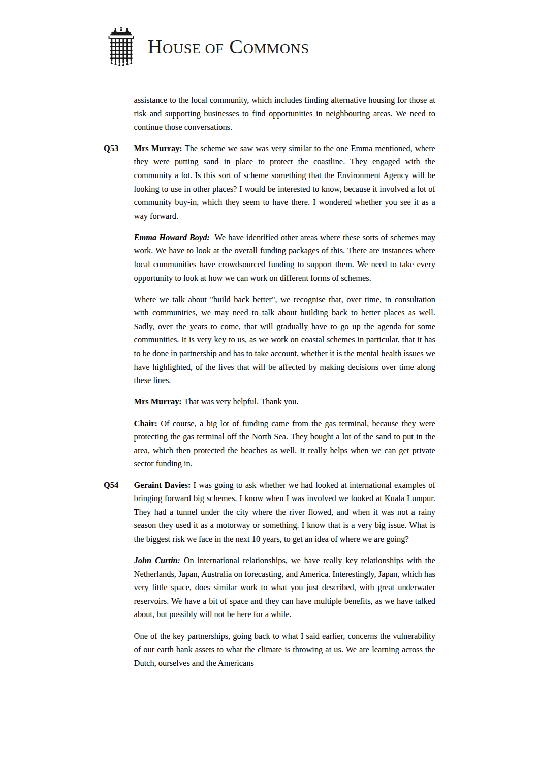HOUSE OF COMMONS
assistance to the local community, which includes finding alternative housing for those at risk and supporting businesses to find opportunities in neighbouring areas. We need to continue those conversations.
Q53
Mrs Murray: The scheme we saw was very similar to the one Emma mentioned, where they were putting sand in place to protect the coastline. They engaged with the community a lot. Is this sort of scheme something that the Environment Agency will be looking to use in other places? I would be interested to know, because it involved a lot of community buy-in, which they seem to have there. I wondered whether you see it as a way forward.
Emma Howard Boyd: We have identified other areas where these sorts of schemes may work. We have to look at the overall funding packages of this. There are instances where local communities have crowdsourced funding to support them. We need to take every opportunity to look at how we can work on different forms of schemes.
Where we talk about "build back better", we recognise that, over time, in consultation with communities, we may need to talk about building back to better places as well. Sadly, over the years to come, that will gradually have to go up the agenda for some communities. It is very key to us, as we work on coastal schemes in particular, that it has to be done in partnership and has to take account, whether it is the mental health issues we have highlighted, of the lives that will be affected by making decisions over time along these lines.
Mrs Murray: That was very helpful. Thank you.
Chair: Of course, a big lot of funding came from the gas terminal, because they were protecting the gas terminal off the North Sea. They bought a lot of the sand to put in the area, which then protected the beaches as well. It really helps when we can get private sector funding in.
Q54
Geraint Davies: I was going to ask whether we had looked at international examples of bringing forward big schemes. I know when I was involved we looked at Kuala Lumpur. They had a tunnel under the city where the river flowed, and when it was not a rainy season they used it as a motorway or something. I know that is a very big issue. What is the biggest risk we face in the next 10 years, to get an idea of where we are going?
John Curtin: On international relationships, we have really key relationships with the Netherlands, Japan, Australia on forecasting, and America. Interestingly, Japan, which has very little space, does similar work to what you just described, with great underwater reservoirs. We have a bit of space and they can have multiple benefits, as we have talked about, but possibly will not be here for a while.
One of the key partnerships, going back to what I said earlier, concerns the vulnerability of our earth bank assets to what the climate is throwing at us. We are learning across the Dutch, ourselves and the Americans